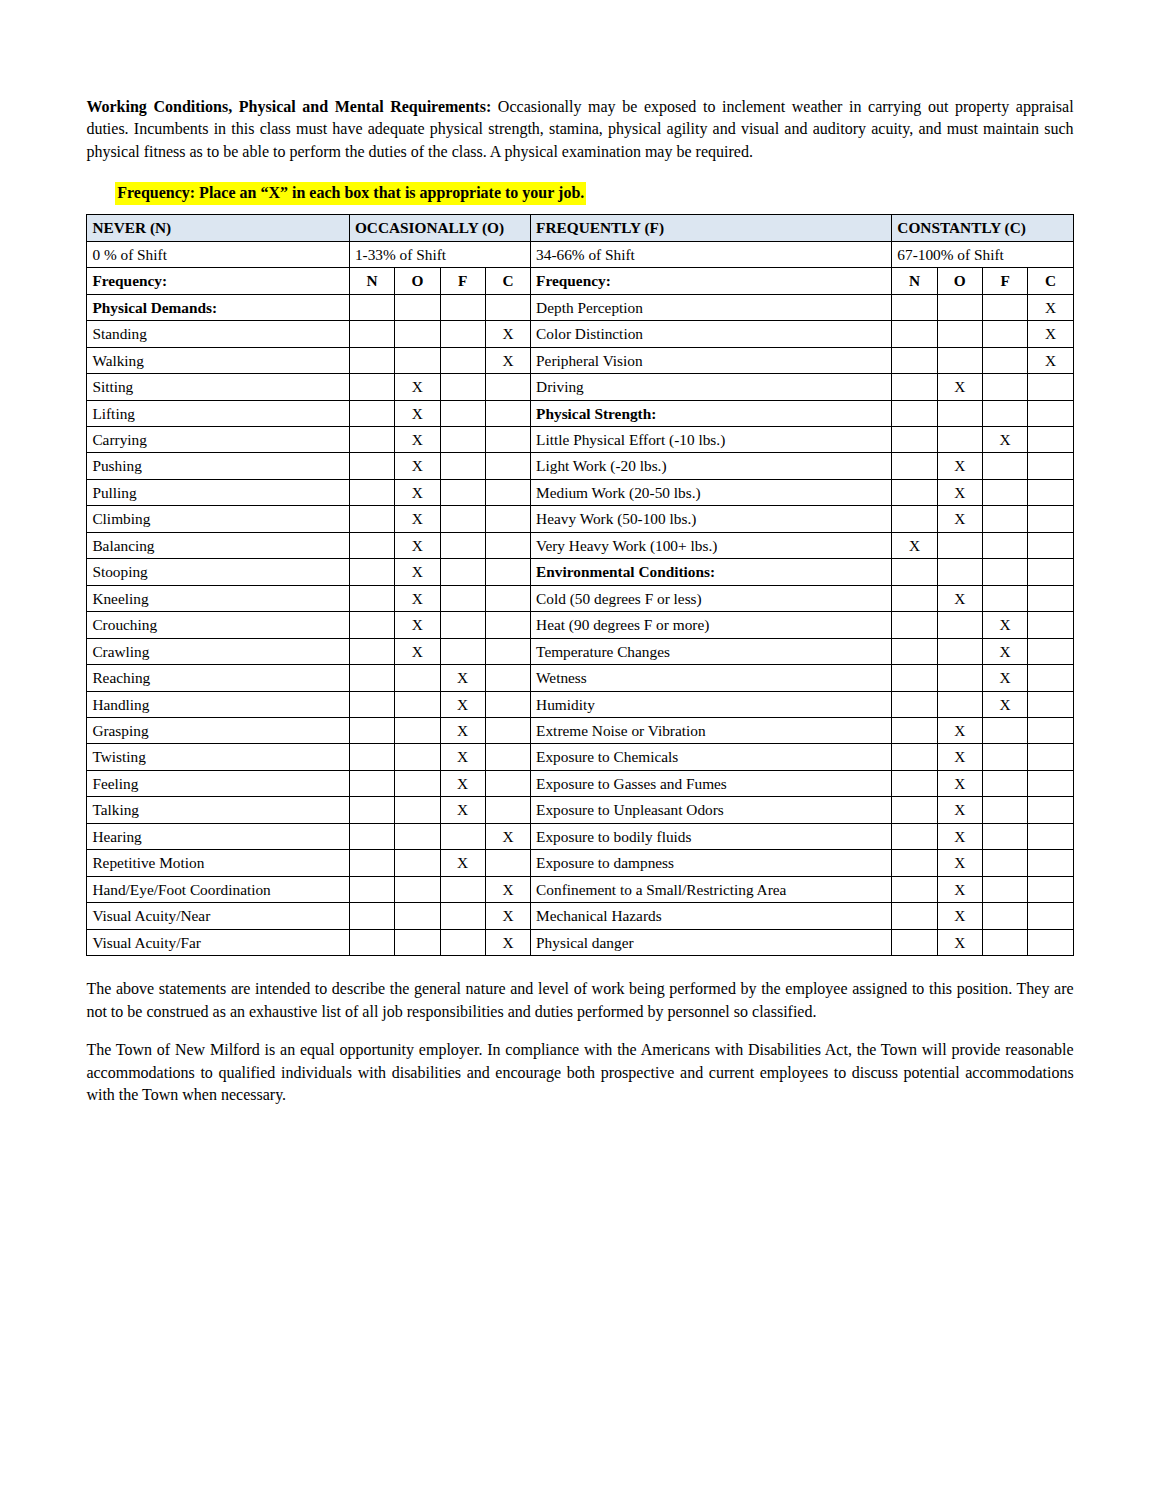Working Conditions, Physical and Mental Requirements: Occasionally may be exposed to inclement weather in carrying out property appraisal duties. Incumbents in this class must have adequate physical strength, stamina, physical agility and visual and auditory acuity, and must maintain such physical fitness as to be able to perform the duties of the class. A physical examination may be required.
Frequency: Place an “X” in each box that is appropriate to your job.
| NEVER (N) | OCCASIONALLY (O) | FREQUENTLY (F) | CONSTANTLY (C) |
| 0 % of Shift | 1-33% of Shift | 34-66% of Shift | 67-100% of Shift |
| Frequency: | N | O | F | C | Frequency: | N | O | F | C |
| Physical Demands: | | | | | Depth Perception | | | | X |
| Standing | | | | X | Color Distinction | | | | X |
| Walking | | | | X | Peripheral Vision | | | | X |
| Sitting | | X | | | Driving | | X | | |
| Lifting | | X | | | Physical Strength: | | | | |
| Carrying | | X | | | Little Physical Effort (-10 lbs.) | | | X | |
| Pushing | | X | | | Light Work (-20 lbs.) | | X | | |
| Pulling | | X | | | Medium Work (20-50 lbs.) | | X | | |
| Climbing | | X | | | Heavy Work (50-100 lbs.) | | X | | |
| Balancing | | X | | | Very Heavy Work (100+ lbs.) | X | | | |
| Stooping | | X | | | Environmental Conditions: | | | | |
| Kneeling | | X | | | Cold (50 degrees F or less) | | X | | |
| Crouching | | X | | | Heat (90 degrees F or more) | | | X | |
| Crawling | | X | | | Temperature Changes | | | X | |
| Reaching | | | X | | Wetness | | | X | |
| Handling | | | X | | Humidity | | | X | |
| Grasping | | | X | | Extreme Noise or Vibration | | X | | |
| Twisting | | | X | | Exposure to Chemicals | | X | | |
| Feeling | | | X | | Exposure to Gasses and Fumes | | X | | |
| Talking | | | X | | Exposure to Unpleasant Odors | | X | | |
| Hearing | | | | X | Exposure to bodily fluids | | X | | |
| Repetitive Motion | | | X | | Exposure to dampness | | X | | |
| Hand/Eye/Foot Coordination | | | | X | Confinement to a Small/Restricting Area | | X | | |
| Visual Acuity/Near | | | | X | Mechanical Hazards | | X | | |
| Visual Acuity/Far | | | | X | Physical danger | | X | | |
The above statements are intended to describe the general nature and level of work being performed by the employee assigned to this position. They are not to be construed as an exhaustive list of all job responsibilities and duties performed by personnel so classified.
The Town of New Milford is an equal opportunity employer. In compliance with the Americans with Disabilities Act, the Town will provide reasonable accommodations to qualified individuals with disabilities and encourage both prospective and current employees to discuss potential accommodations with the Town when necessary.